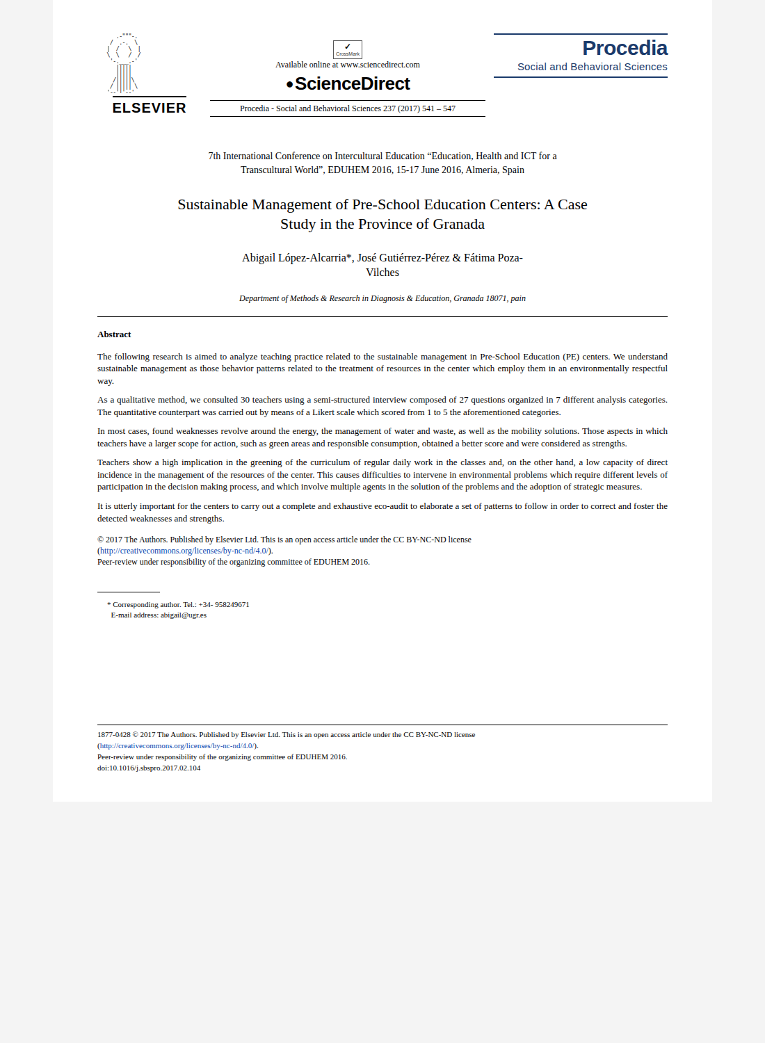.-"""-. / .-. \ | / \ | \ \ / / '-.___.-' ||||| ||||| /|||||\ / ||||| \ '--'|'--' | ___|___
ELSEVIER
✓CrossMark
Available online at www.sciencedirect.com
●ScienceDirect
Procedia - Social and Behavioral Sciences 237 (2017) 541 – 547
Procedia
Social and Behavioral Sciences
7th International Conference on Intercultural Education “Education, Health and ICT for a
Transcultural World”, EDUHEM 2016, 15-17 June 2016, Almeria, Spain
Sustainable Management of Pre-School Education Centers: A Case
Study in the Province of Granada
Abigail López-Alcarria*, José Gutiérrez-Pérez & Fátima Poza-
Vilches
Department of Methods & Research in Diagnosis & Education, Granada 18071, pain
Abstract
The following research is aimed to analyze teaching practice related to the sustainable management in Pre-School Education (PE) centers. We understand sustainable management as those behavior patterns related to the treatment of resources in the center which employ them in an environmentally respectful way.
As a qualitative method, we consulted 30 teachers using a semi-structured interview composed of 27 questions organized in 7 different analysis categories. The quantitative counterpart was carried out by means of a Likert scale which scored from 1 to 5 the aforementioned categories.
In most cases, found weaknesses revolve around the energy, the management of water and waste, as well as the mobility solutions. Those aspects in which teachers have a larger scope for action, such as green areas and responsible consumption, obtained a better score and were considered as strengths.
Teachers show a high implication in the greening of the curriculum of regular daily work in the classes and, on the other hand, a low capacity of direct incidence in the management of the resources of the center. This causes difficulties to intervene in environmental problems which require different levels of participation in the decision making process, and which involve multiple agents in the solution of the problems and the adoption of strategic measures.
It is utterly important for the centers to carry out a complete and exhaustive eco-audit to elaborate a set of patterns to follow in order to correct and foster the detected weaknesses and strengths.
© 2017 The Authors. Published by Elsevier Ltd. This is an open access article under the CC BY-NC-ND license
(http://creativecommons.org/licenses/by-nc-nd/4.0/).
Peer-review under responsibility of the organizing committee of EDUHEM 2016.
* Corresponding author. Tel.: +34- 958249671
E-mail address: abigail@ugr.es
1877-0428 © 2017 The Authors. Published by Elsevier Ltd. This is an open access article under the CC BY-NC-ND license
(http://creativecommons.org/licenses/by-nc-nd/4.0/).
Peer-review under responsibility of the organizing committee of EDUHEM 2016.
doi:10.1016/j.sbspro.2017.02.104